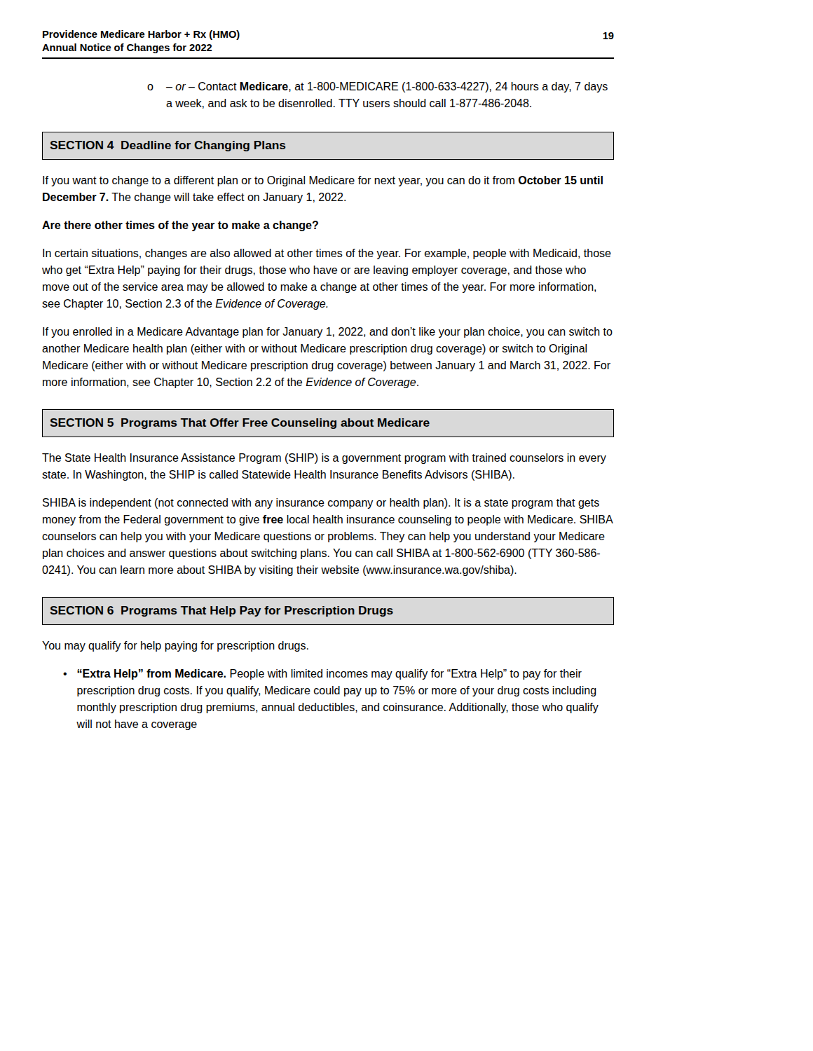Providence Medicare Harbor + Rx (HMO)
Annual Notice of Changes for 2022
19
o – or – Contact Medicare, at 1-800-MEDICARE (1-800-633-4227), 24 hours a day, 7 days a week, and ask to be disenrolled. TTY users should call 1-877-486-2048.
SECTION 4 Deadline for Changing Plans
If you want to change to a different plan or to Original Medicare for next year, you can do it from October 15 until December 7. The change will take effect on January 1, 2022.
Are there other times of the year to make a change?
In certain situations, changes are also allowed at other times of the year. For example, people with Medicaid, those who get “Extra Help” paying for their drugs, those who have or are leaving employer coverage, and those who move out of the service area may be allowed to make a change at other times of the year. For more information, see Chapter 10, Section 2.3 of the Evidence of Coverage.
If you enrolled in a Medicare Advantage plan for January 1, 2022, and don’t like your plan choice, you can switch to another Medicare health plan (either with or without Medicare prescription drug coverage) or switch to Original Medicare (either with or without Medicare prescription drug coverage) between January 1 and March 31, 2022. For more information, see Chapter 10, Section 2.2 of the Evidence of Coverage.
SECTION 5 Programs That Offer Free Counseling about Medicare
The State Health Insurance Assistance Program (SHIP) is a government program with trained counselors in every state. In Washington, the SHIP is called Statewide Health Insurance Benefits Advisors (SHIBA).
SHIBA is independent (not connected with any insurance company or health plan). It is a state program that gets money from the Federal government to give free local health insurance counseling to people with Medicare. SHIBA counselors can help you with your Medicare questions or problems. They can help you understand your Medicare plan choices and answer questions about switching plans. You can call SHIBA at 1-800-562-6900 (TTY 360-586-0241). You can learn more about SHIBA by visiting their website (www.insurance.wa.gov/shiba).
SECTION 6 Programs That Help Pay for Prescription Drugs
You may qualify for help paying for prescription drugs.
• “Extra Help” from Medicare. People with limited incomes may qualify for “Extra Help” to pay for their prescription drug costs. If you qualify, Medicare could pay up to 75% or more of your drug costs including monthly prescription drug premiums, annual deductibles, and coinsurance. Additionally, those who qualify will not have a coverage